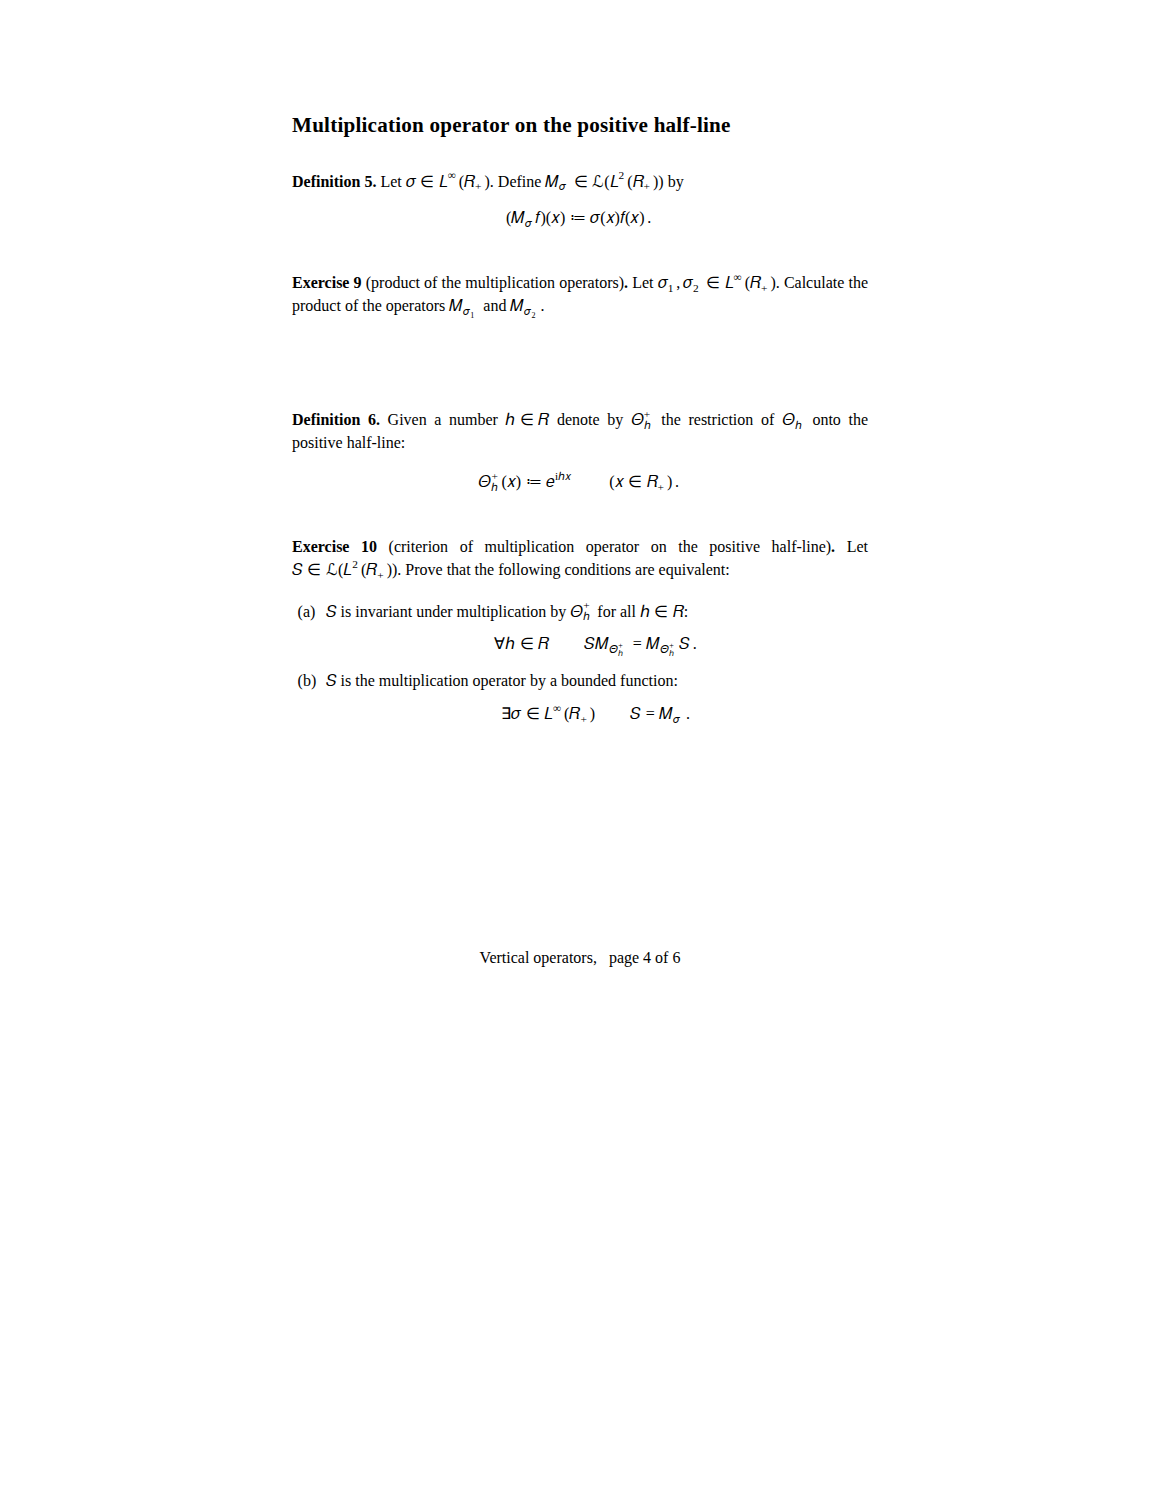Multiplication operator on the positive half-line
Definition 5. Let σ∈L∞(R+). Define Mσ∈ℒ(L2(R+)) by
(Mσf) (x) ≔ σ(x) f(x) .
Exercise 9 (product of the multiplication operators). Let σ1,σ2∈L∞(R+). Calculate the product of the operators Mσ1 and Mσ2.
Definition 6. Given a number h∈R denote by Θh+ the restriction of Θh onto the positive half-line:
Θh+ (x) ≔ eihx (x∈R+) .
Exercise 10 (criterion of multiplication operator on the positive half-line). Let S∈ℒ(L2(R+)). Prove that the following conditions are equivalent:
(a) S is invariant under multiplication by Θh+ for all h∈R:
∀h∈R SMΘh+ = MΘh+S .
(b) S is the multiplication operator by a bounded function:
∃σ∈L∞(R+) S=Mσ .
Vertical operators, page 4 of 6